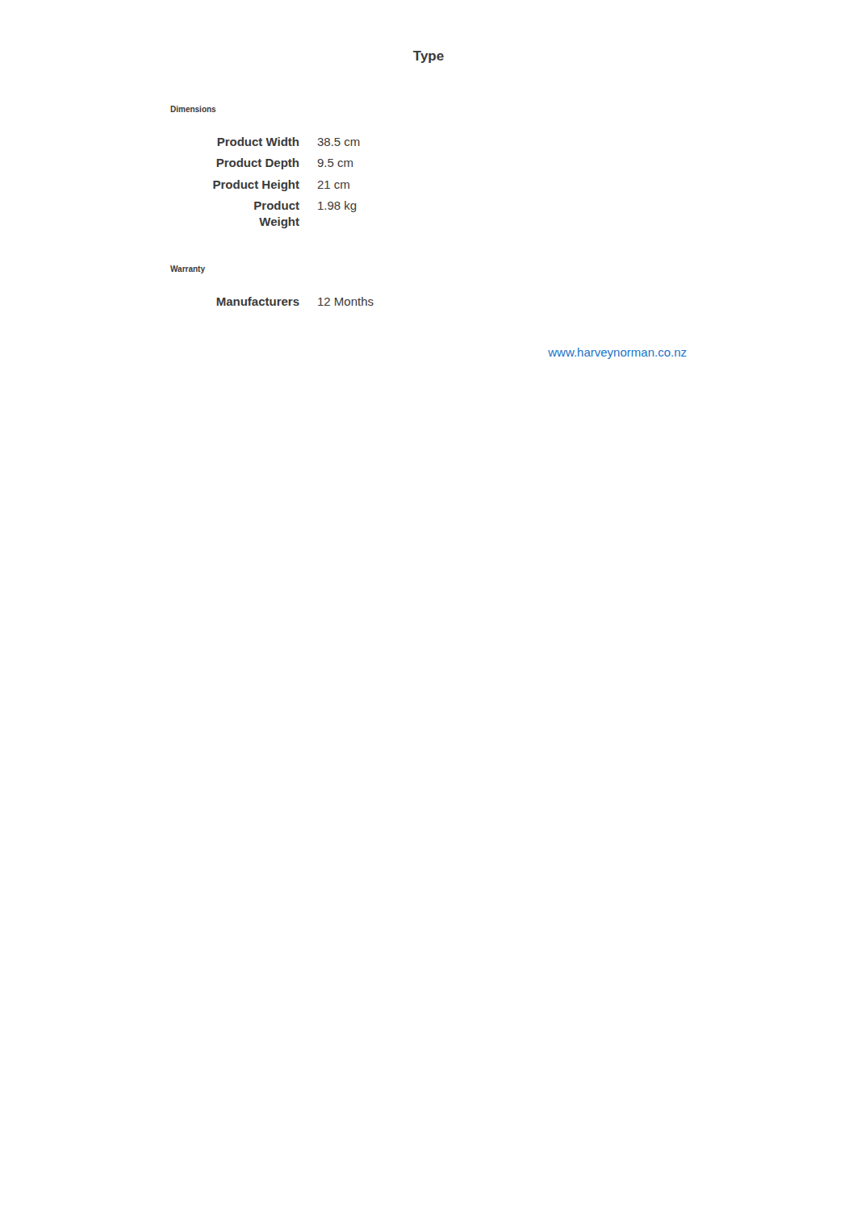Type
Dimensions
| Product Width | 38.5 cm |
| Product Depth | 9.5 cm |
| Product Height | 21 cm |
| Product Weight | 1.98 kg |
Warranty
| Manufacturers | 12 Months |
www.harveynorman.co.nz